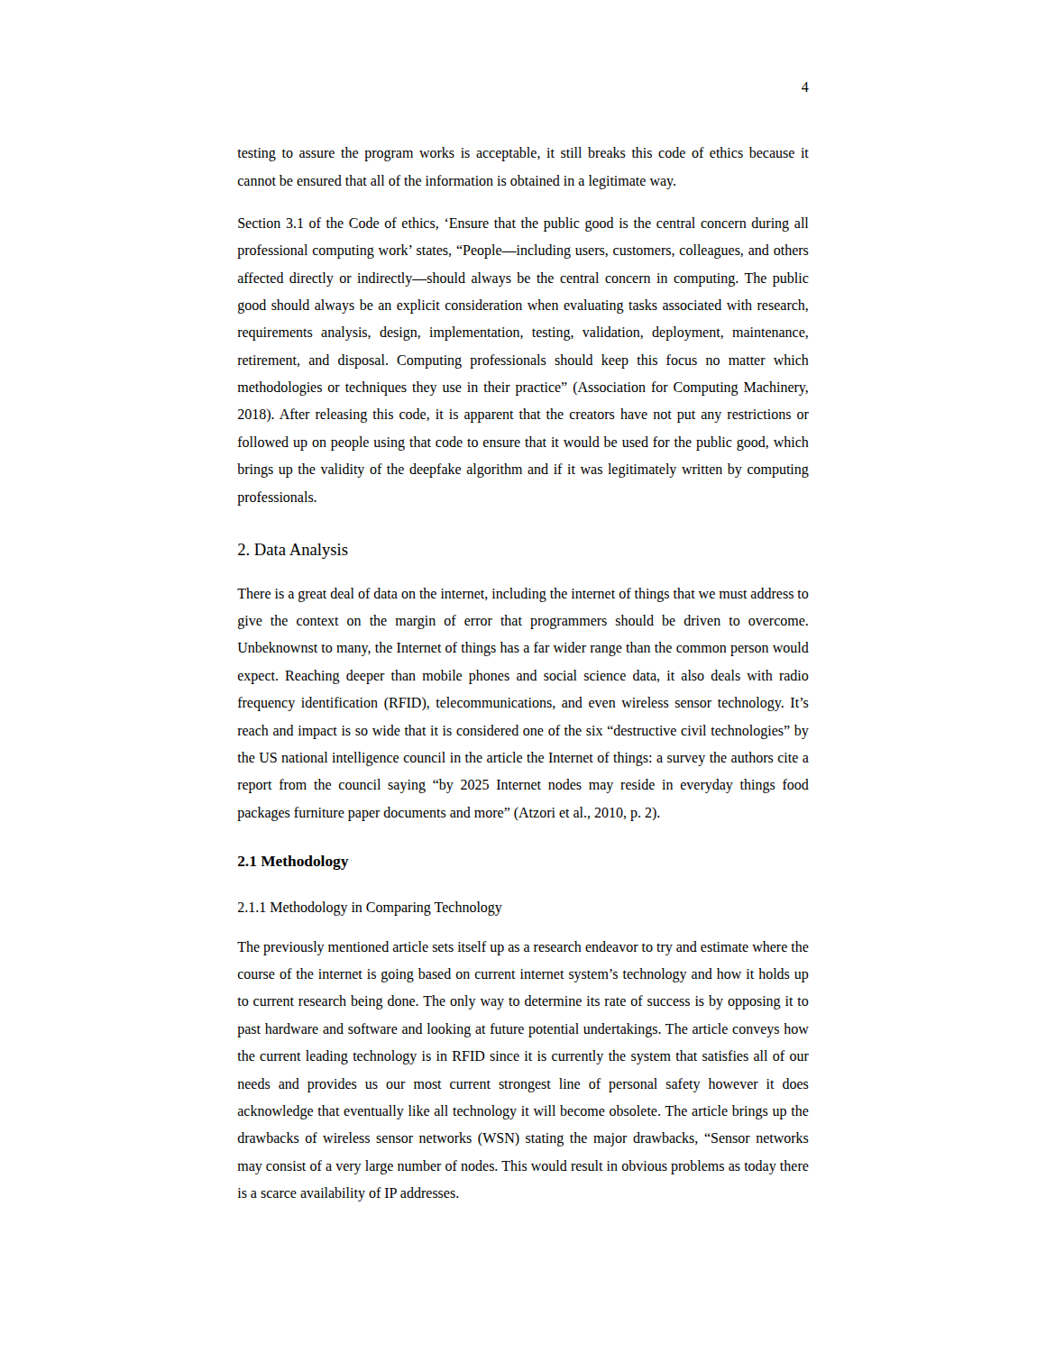4
testing to assure the program works is acceptable, it still breaks this code of ethics because it cannot be ensured that all of the information is obtained in a legitimate way.
Section 3.1 of the Code of ethics, ‘Ensure that the public good is the central concern during all professional computing work’ states, “People—including users, customers, colleagues, and others affected directly or indirectly—should always be the central concern in computing. The public good should always be an explicit consideration when evaluating tasks associated with research, requirements analysis, design, implementation, testing, validation, deployment, maintenance, retirement, and disposal. Computing professionals should keep this focus no matter which methodologies or techniques they use in their practice” (Association for Computing Machinery, 2018). After releasing this code, it is apparent that the creators have not put any restrictions or followed up on people using that code to ensure that it would be used for the public good, which brings up the validity of the deepfake algorithm and if it was legitimately written by computing professionals.
2. Data Analysis
There is a great deal of data on the internet, including the internet of things that we must address to give the context on the margin of error that programmers should be driven to overcome. Unbeknownst to many, the Internet of things has a far wider range than the common person would expect. Reaching deeper than mobile phones and social science data, it also deals with radio frequency identification (RFID), telecommunications, and even wireless sensor technology. It’s reach and impact is so wide that it is considered one of the six “destructive civil technologies” by the US national intelligence council in the article the Internet of things: a survey the authors cite a report from the council saying “by 2025 Internet nodes may reside in everyday things food packages furniture paper documents and more” (Atzori et al., 2010, p. 2).
2.1 Methodology
2.1.1 Methodology in Comparing Technology
The previously mentioned article sets itself up as a research endeavor to try and estimate where the course of the internet is going based on current internet system’s technology and how it holds up to current research being done. The only way to determine its rate of success is by opposing it to past hardware and software and looking at future potential undertakings. The article conveys how the current leading technology is in RFID since it is currently the system that satisfies all of our needs and provides us our most current strongest line of personal safety however it does acknowledge that eventually like all technology it will become obsolete. The article brings up the drawbacks of wireless sensor networks (WSN) stating the major drawbacks, “Sensor networks may consist of a very large number of nodes. This would result in obvious problems as today there is a scarce availability of IP addresses.